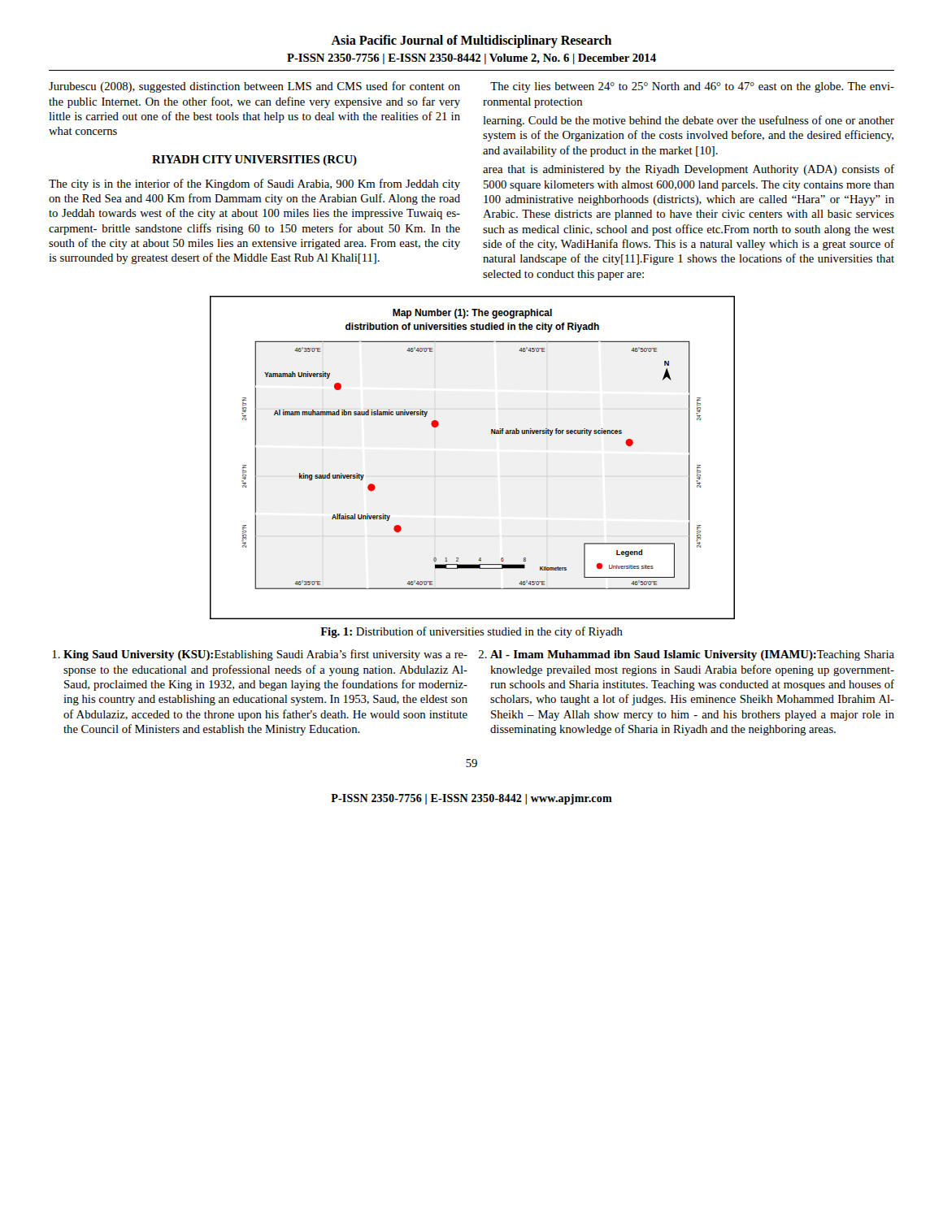Asia Pacific Journal of Multidisciplinary Research
P-ISSN 2350-7756 | E-ISSN 2350-8442 | Volume 2, No. 6 | December 2014
Jurubescu (2008), suggested distinction between LMS and CMS used for content on the public Internet. On the other foot, we can define very expensive and so far very little is carried out one of the best tools that help us to deal with the realities of 21 in what concerns
RIYADH CITY UNIVERSITIES (RCU)
The city is in the interior of the Kingdom of Saudi Arabia, 900 Km from Jeddah city on the Red Sea and 400 Km from Dammam city on the Arabian Gulf. Along the road to Jeddah towards west of the city at about 100 miles lies the impressive Tuwaiq escarpment- brittle sandstone cliffs rising 60 to 150 meters for about 50 Km. In the south of the city at about 50 miles lies an extensive irrigated area. From east, the city is surrounded by greatest desert of the Middle East Rub Al Khali[11].
The city lies between 24° to 25° North and 46° to 47° east on the globe. The environmental protection
learning. Could be the motive behind the debate over the usefulness of one or another system is of the Organization of the costs involved before, and the desired efficiency, and availability of the product in the market [10].
area that is administered by the Riyadh Development Authority (ADA) consists of 5000 square kilometers with almost 600,000 land parcels. The city contains more than 100 administrative neighborhoods (districts), which are called “Hara” or “Hayy” in Arabic. These districts are planned to have their civic centers with all basic services such as medical clinic, school and post office etc.From north to south along the west side of the city, WadiHanifa flows. This is a natural valley which is a great source of natural landscape of the city[11].Figure 1 shows the locations of the universities that selected to conduct this paper are:
Fig. 1: Distribution of universities studied in the city of Riyadh
King Saud University (KSU): Establishing Saudi Arabia’s first university was a response to the educational and professional needs of a young nation. Abdulaziz Al-Saud, proclaimed the King in 1932, and began laying the foundations for modernizing his country and establishing an educational system. In 1953, Saud, the eldest son of Abdulaziz, acceded to the throne upon his father's death. He would soon institute the Council of Ministers and establish the Ministry Education.
Al - Imam Muhammad ibn Saud Islamic University (IMAMU): Teaching Sharia knowledge prevailed most regions in Saudi Arabia before opening up government-run schools and Sharia institutes. Teaching was conducted at mosques and houses of scholars, who taught a lot of judges. His eminence Sheikh Mohammed Ibrahim Al-Sheikh – May Allah show mercy to him - and his brothers played a major role in disseminating knowledge of Sharia in Riyadh and the neighboring areas.
59
P-ISSN 2350-7756 | E-ISSN 2350-8442 | www.apjmr.com